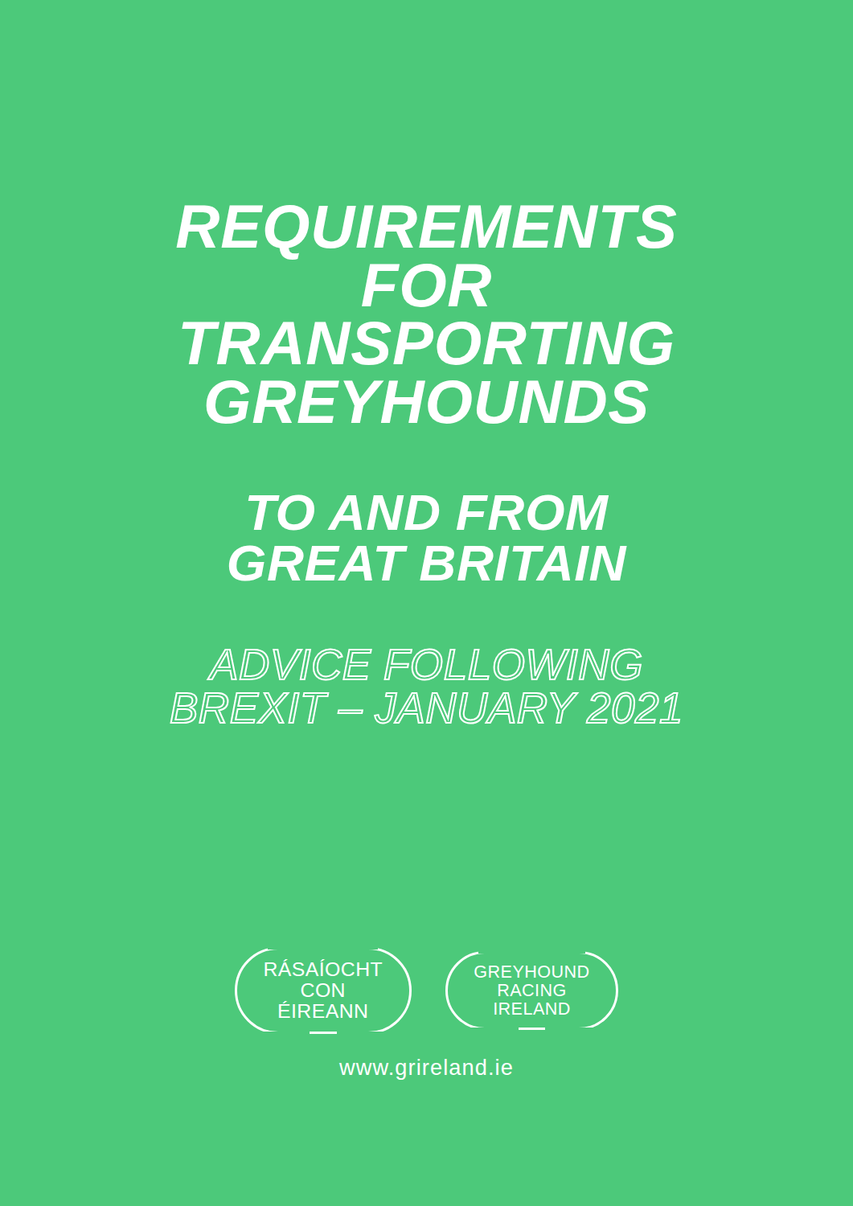Requirements for
Transporting
Greyhounds
To and from
Great Britain
Advice following
Brexit – January 2021
Rásaíocht Con Éireann
Greyhound Racing Ireland
www.grireland.ie